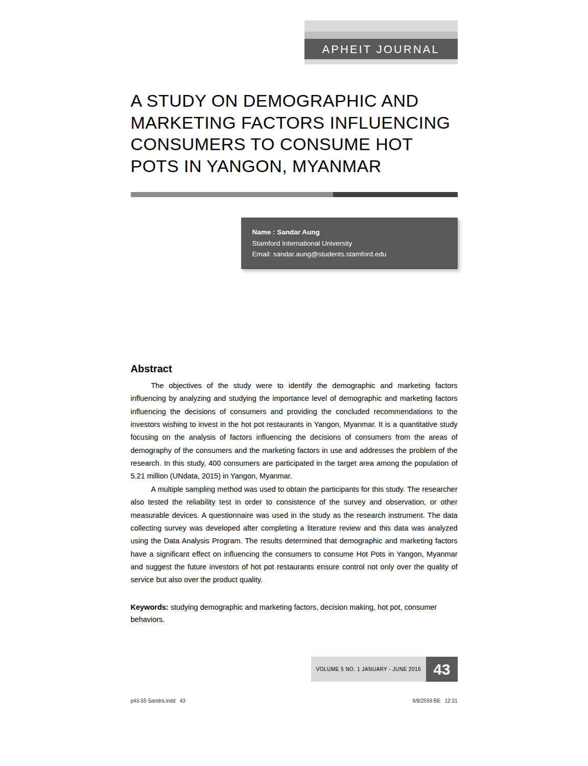APHEIT JOURNAL
A Study on Demographic and Marketing Factors Influencing Consumers to Consume Hot Pots in Yangon, Myanmar
Name : Sandar Aung
Stamford International University
Email: sandar.aung@students.stamford.edu
Abstract
The objectives of the study were to identify the demographic and marketing factors influencing by analyzing and studying the importance level of demographic and marketing factors influencing the decisions of consumers and providing the concluded recommendations to the investors wishing to invest in the hot pot restaurants in Yangon, Myanmar. It is a quantitative study focusing on the analysis of factors influencing the decisions of consumers from the areas of demography of the consumers and the marketing factors in use and addresses the problem of the research. In this study, 400 consumers are participated in the target area among the population of 5.21 million (UNdata, 2015) in Yangon, Myanmar.
A multiple sampling method was used to obtain the participants for this study. The researcher also tested the reliability test in order to consistence of the survey and observation, or other measurable devices. A questionnaire was used in the study as the research instrument. The data collecting survey was developed after completing a literature review and this data was analyzed using the Data Analysis Program. The results determined that demographic and marketing factors have a significant effect on influencing the consumers to consume Hot Pots in Yangon, Myanmar and suggest the future investors of hot pot restaurants ensure control not only over the quality of service but also over the product quality.
Keywords: studying demographic and marketing factors, decision making, hot pot, consumer behaviors.
VOLUME 5 NO. 1 JANUARY - JUNE 2016
43
p43-55 Sandra.indd 43
9/8/2559 BE 12:31